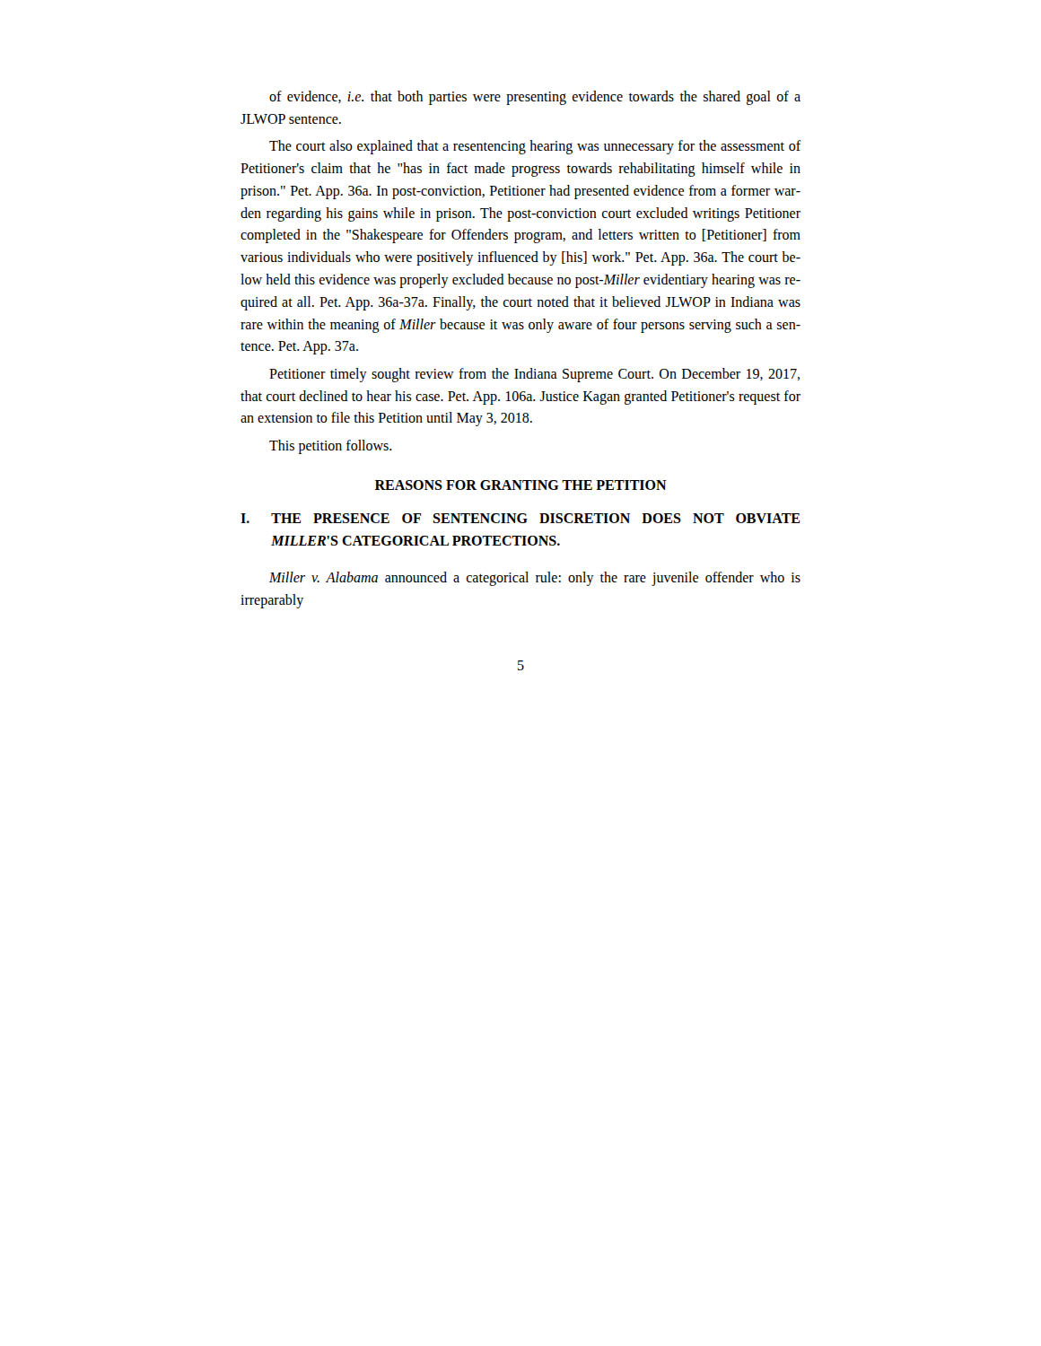of evidence, i.e. that both parties were presenting evidence towards the shared goal of a JLWOP sentence.
The court also explained that a resentencing hearing was unnecessary for the assessment of Petitioner's claim that he "has in fact made progress towards rehabilitating himself while in prison." Pet. App. 36a. In post-conviction, Petitioner had presented evidence from a former warden regarding his gains while in prison. The post-conviction court excluded writings Petitioner completed in the "Shakespeare for Offenders program, and letters written to [Petitioner] from various individuals who were positively influenced by [his] work." Pet. App. 36a. The court below held this evidence was properly excluded because no post-Miller evidentiary hearing was required at all. Pet. App. 36a-37a. Finally, the court noted that it believed JLWOP in Indiana was rare within the meaning of Miller because it was only aware of four persons serving such a sentence. Pet. App. 37a.
Petitioner timely sought review from the Indiana Supreme Court. On December 19, 2017, that court declined to hear his case. Pet. App. 106a. Justice Kagan granted Petitioner's request for an extension to file this Petition until May 3, 2018.
This petition follows.
Reasons for Granting the Petition
I. THE PRESENCE OF SENTENCING DISCRETION DOES NOT OBVIATE MILLER'S CATEGORICAL PROTECTIONS.
Miller v. Alabama announced a categorical rule: only the rare juvenile offender who is irreparably
5